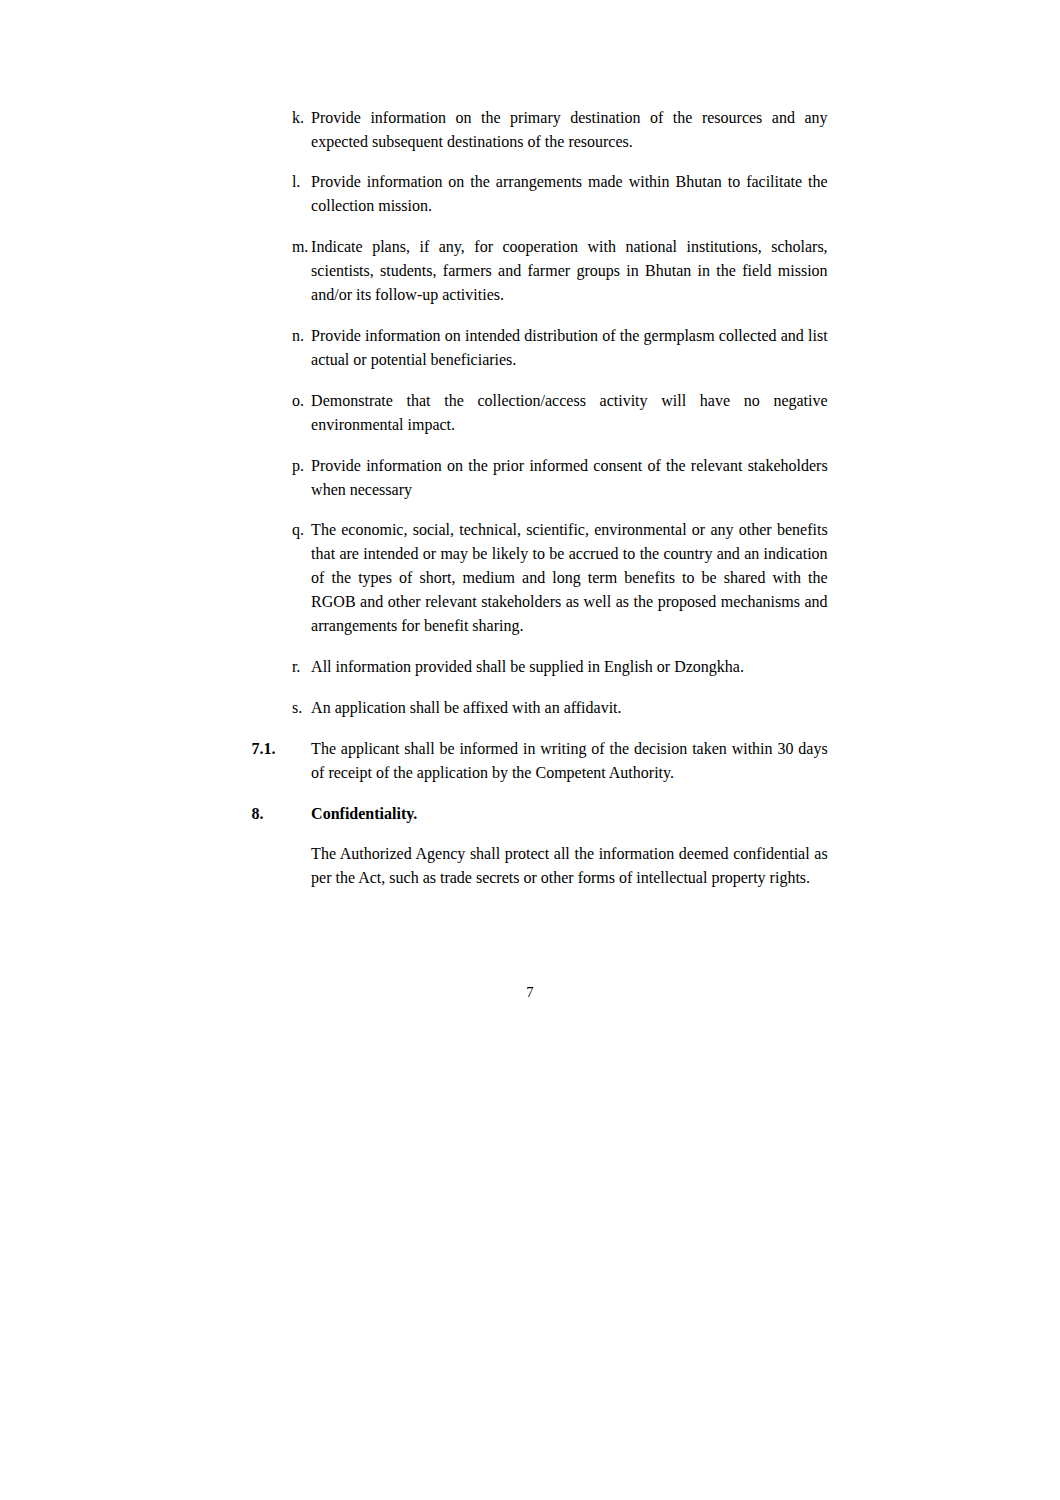k.
Provide information on the primary destination of the resources and any expected subsequent destinations of the resources.
l.
Provide information on the arrangements made within Bhutan to facilitate the collection mission.
m.
Indicate plans, if any, for cooperation with national institutions, scholars, scientists, students, farmers and farmer groups in Bhutan in the field mission and/or its follow-up activities.
n.
Provide information on intended distribution of the germplasm collected and list actual or potential beneficiaries.
o.
Demonstrate that the collection/access activity will have no negative environmental impact.
p.
Provide information on the prior informed consent of the relevant stakeholders when necessary
q.
The economic, social, technical, scientific, environmental or any other benefits that are intended or may be likely to be accrued to the country and an indication of the types of short, medium and long term benefits to be shared with the RGOB and other relevant stakeholders as well as the proposed mechanisms and arrangements for benefit sharing.
r.
All information provided shall be supplied in English or Dzongkha.
s.
An application shall be affixed with an affidavit.
7.1.
The applicant shall be informed in writing of the decision taken within 30 days of receipt of the application by the Competent Authority.
8.
Confidentiality.
The Authorized Agency shall protect all the information deemed confidential as per the Act, such as trade secrets or other forms of intellectual property rights.
7